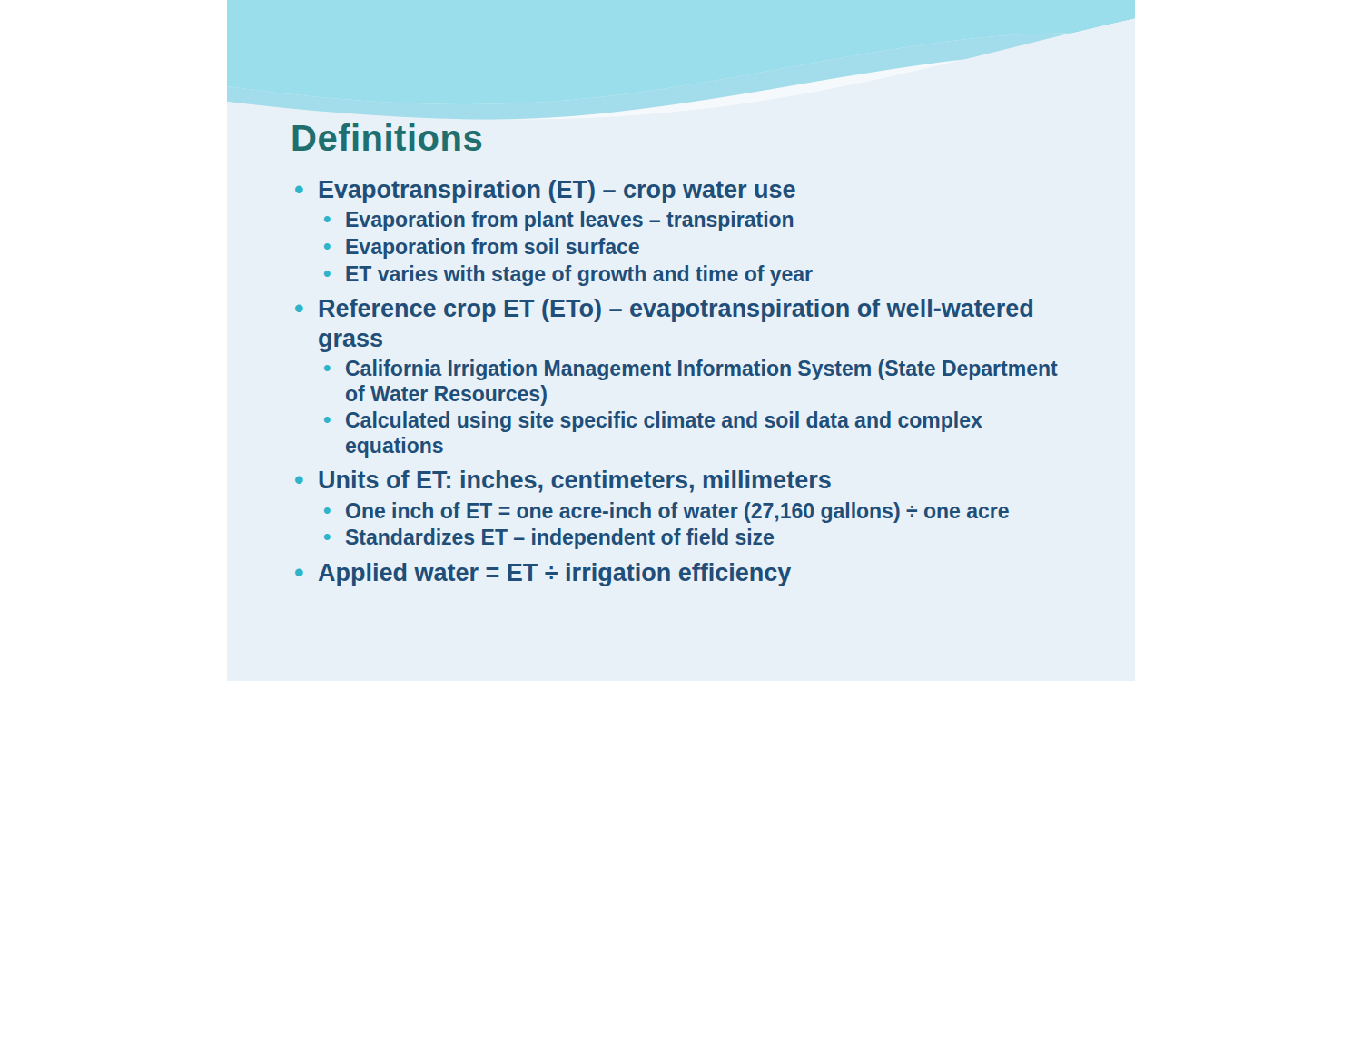Definitions
Evapotranspiration (ET) – crop water use
Evaporation from plant leaves – transpiration
Evaporation from soil surface
ET varies with stage of growth and time of year
Reference crop ET (ETo) – evapotranspiration of well-watered grass
California Irrigation Management Information System (State Department of Water Resources)
Calculated using site specific climate and soil data and complex equations
Units of ET: inches, centimeters, millimeters
One inch of ET = one acre-inch of water (27,160 gallons) ÷ one acre
Standardizes ET – independent of field size
Applied water = ET ÷ irrigation efficiency